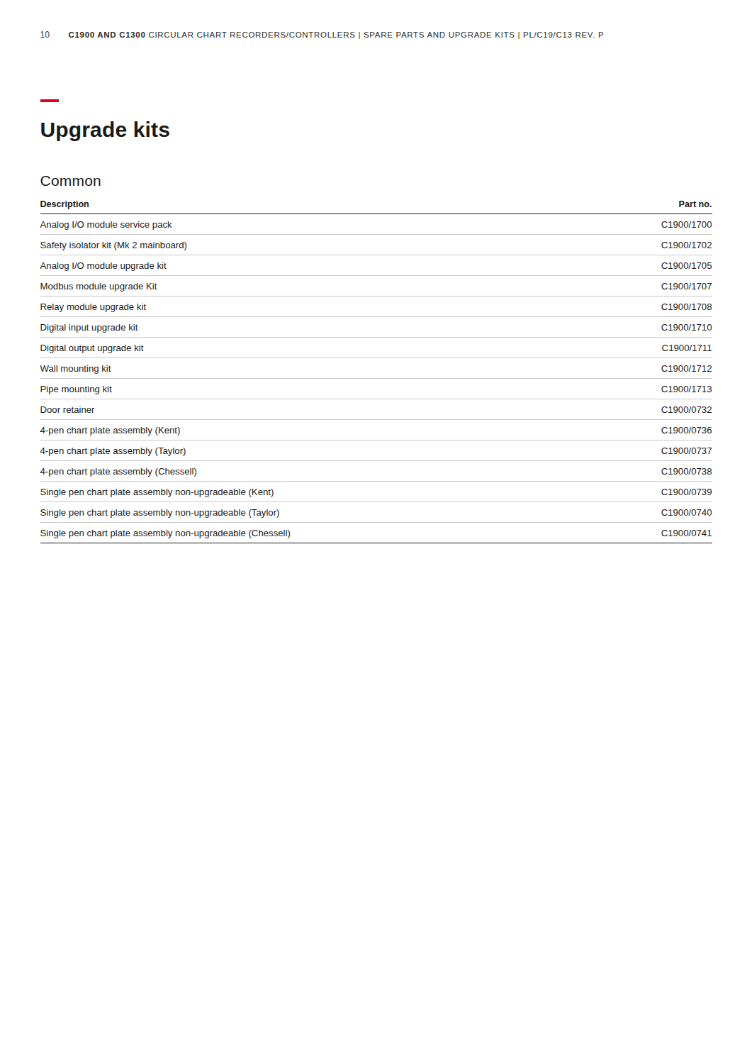10 C1900 AND C1300 CIRCULAR CHART RECORDERS/CONTROLLERS | SPARE PARTS AND UPGRADE KITS | PL/C19/C13 REV. P
Upgrade kits
Common
| Description | Part no. |
| --- | --- |
| Analog I/O module service pack | C1900/1700 |
| Safety isolator kit (Mk 2 mainboard) | C1900/1702 |
| Analog I/O module upgrade kit | C1900/1705 |
| Modbus module upgrade Kit | C1900/1707 |
| Relay module upgrade kit | C1900/1708 |
| Digital input upgrade kit | C1900/1710 |
| Digital output upgrade kit | C1900/1711 |
| Wall mounting kit | C1900/1712 |
| Pipe mounting kit | C1900/1713 |
| Door retainer | C1900/0732 |
| 4-pen chart plate assembly (Kent) | C1900/0736 |
| 4-pen chart plate assembly (Taylor) | C1900/0737 |
| 4-pen chart plate assembly (Chessell) | C1900/0738 |
| Single pen chart plate assembly non-upgradeable (Kent) | C1900/0739 |
| Single pen chart plate assembly non-upgradeable (Taylor) | C1900/0740 |
| Single pen chart plate assembly non-upgradeable (Chessell) | C1900/0741 |